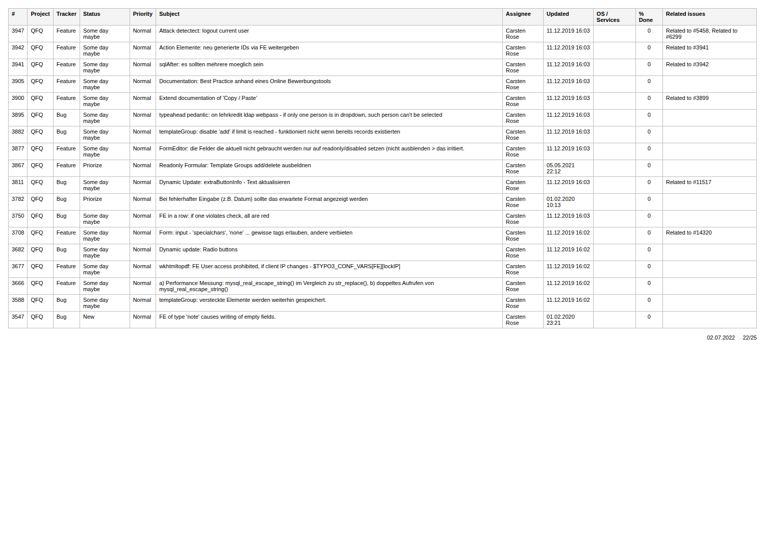| # | Project | Tracker | Status | Priority | Subject | Assignee | Updated | OS / Services | % Done | Related issues |
| --- | --- | --- | --- | --- | --- | --- | --- | --- | --- | --- |
| 3947 | QFQ | Feature | Some day maybe | Normal | Attack detectect: logout current user | Carsten Rose | 11.12.2019 16:03 | | 0 | Related to #5458, Related to #6299 |
| 3942 | QFQ | Feature | Some day maybe | Normal | Action Elemente: neu generierte IDs via FE weitergeben | Carsten Rose | 11.12.2019 16:03 | | 0 | Related to #3941 |
| 3941 | QFQ | Feature | Some day maybe | Normal | sqlAfter: es sollten mehrere moeglich sein | Carsten Rose | 11.12.2019 16:03 | | 0 | Related to #3942 |
| 3905 | QFQ | Feature | Some day maybe | Normal | Documentation: Best Practice anhand eines Online Bewerbungstools | Carsten Rose | 11.12.2019 16:03 | | 0 | |
| 3900 | QFQ | Feature | Some day maybe | Normal | Extend documentation of 'Copy / Paste' | Carsten Rose | 11.12.2019 16:03 | | 0 | Related to #3899 |
| 3895 | QFQ | Bug | Some day maybe | Normal | typeahead pedantic: on lehrkredit ldap webpass - if only one person is in dropdown, such person can't be selected | Carsten Rose | 11.12.2019 16:03 | | 0 | |
| 3882 | QFQ | Bug | Some day maybe | Normal | templateGroup: disable 'add' if limit is reached - funktioniert nicht wenn bereits records existierten | Carsten Rose | 11.12.2019 16:03 | | 0 | |
| 3877 | QFQ | Feature | Some day maybe | Normal | FormEditor: die Felder die aktuell nicht gebraucht werden nur auf readonly/disabled setzen (nicht ausblenden > das irritiert. | Carsten Rose | 11.12.2019 16:03 | | 0 | |
| 3867 | QFQ | Feature | Priorize | Normal | Readonly Formular: Template Groups add/delete ausbeldnen | Carsten Rose | 05.05.2021 22:12 | | 0 | |
| 3811 | QFQ | Bug | Some day maybe | Normal | Dynamic Update: extraButtonInfo - Text aktualisieren | Carsten Rose | 11.12.2019 16:03 | | 0 | Related to #11517 |
| 3782 | QFQ | Bug | Priorize | Normal | Bei fehlerhafter Eingabe (z.B. Datum) sollte das erwartete Format angezeigt werden | Carsten Rose | 01.02.2020 10:13 | | 0 | |
| 3750 | QFQ | Bug | Some day maybe | Normal | FE in a row: if one violates check, all are red | Carsten Rose | 11.12.2019 16:03 | | 0 | |
| 3708 | QFQ | Feature | Some day maybe | Normal | Form: input - 'specialchars', 'none' ... gewisse tags erlauben, andere verbieten | Carsten Rose | 11.12.2019 16:02 | | 0 | Related to #14320 |
| 3682 | QFQ | Bug | Some day maybe | Normal | Dynamic update: Radio buttons | Carsten Rose | 11.12.2019 16:02 | | 0 | |
| 3677 | QFQ | Feature | Some day maybe | Normal | wkhtmltopdf: FE User access prohibited, if client IP changes - $TYPO3_CONF_VARS[FE][lockIP] | Carsten Rose | 11.12.2019 16:02 | | 0 | |
| 3666 | QFQ | Feature | Some day maybe | Normal | a) Performance Messung: mysql_real_escape_string() im Vergleich zu str_replace(), b) doppeltes Aufrufen von mysql_real_escape_string() | Carsten Rose | 11.12.2019 16:02 | | 0 | |
| 3588 | QFQ | Bug | Some day maybe | Normal | templateGroup: versteckte Elemente werden weiterhin gespeichert. | Carsten Rose | 11.12.2019 16:02 | | 0 | |
| 3547 | QFQ | Bug | New | Normal | FE of type 'note' causes writing of empty fields. | Carsten Rose | 01.02.2020 23:21 | | 0 | |
02.07.2022 22/25